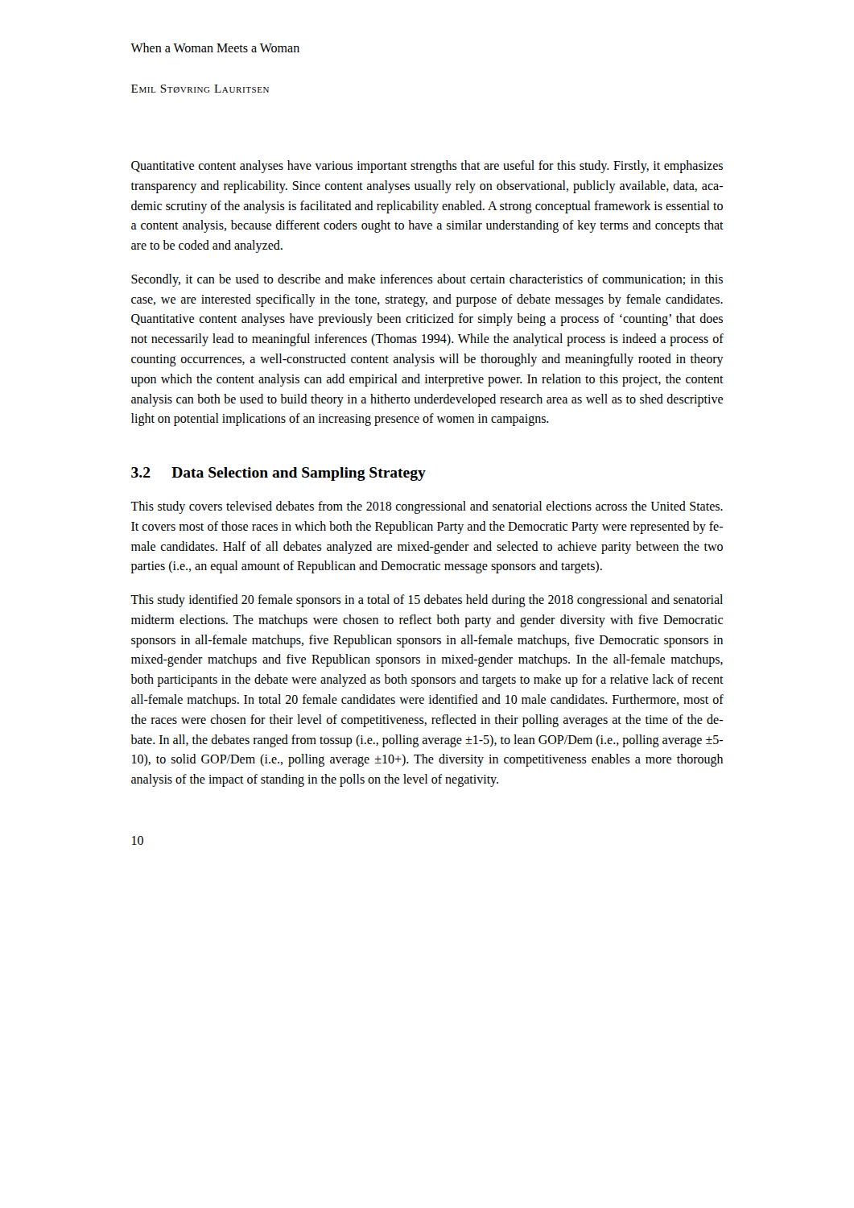When a Woman Meets a Woman
Emil Støvring Lauritsen
Quantitative content analyses have various important strengths that are useful for this study. Firstly, it emphasizes transparency and replicability. Since content analyses usually rely on observational, publicly available, data, academic scrutiny of the analysis is facilitated and replicability enabled. A strong conceptual framework is essential to a content analysis, because different coders ought to have a similar understanding of key terms and concepts that are to be coded and analyzed.
Secondly, it can be used to describe and make inferences about certain characteristics of communication; in this case, we are interested specifically in the tone, strategy, and purpose of debate messages by female candidates. Quantitative content analyses have previously been criticized for simply being a process of ‘counting’ that does not necessarily lead to meaningful inferences (Thomas 1994). While the analytical process is indeed a process of counting occurrences, a well-constructed content analysis will be thoroughly and meaningfully rooted in theory upon which the content analysis can add empirical and interpretive power. In relation to this project, the content analysis can both be used to build theory in a hitherto underdeveloped research area as well as to shed descriptive light on potential implications of an increasing presence of women in campaigns.
3.2 Data Selection and Sampling Strategy
This study covers televised debates from the 2018 congressional and senatorial elections across the United States. It covers most of those races in which both the Republican Party and the Democratic Party were represented by female candidates. Half of all debates analyzed are mixed-gender and selected to achieve parity between the two parties (i.e., an equal amount of Republican and Democratic message sponsors and targets).
This study identified 20 female sponsors in a total of 15 debates held during the 2018 congressional and senatorial midterm elections. The matchups were chosen to reflect both party and gender diversity with five Democratic sponsors in all-female matchups, five Republican sponsors in all-female matchups, five Democratic sponsors in mixed-gender matchups and five Republican sponsors in mixed-gender matchups. In the all-female matchups, both participants in the debate were analyzed as both sponsors and targets to make up for a relative lack of recent all-female matchups. In total 20 female candidates were identified and 10 male candidates. Furthermore, most of the races were chosen for their level of competitiveness, reflected in their polling averages at the time of the debate. In all, the debates ranged from tossup (i.e., polling average ±1-5), to lean GOP/Dem (i.e., polling average ±5-10), to solid GOP/Dem (i.e., polling average ±10+). The diversity in competitiveness enables a more thorough analysis of the impact of standing in the polls on the level of negativity.
10